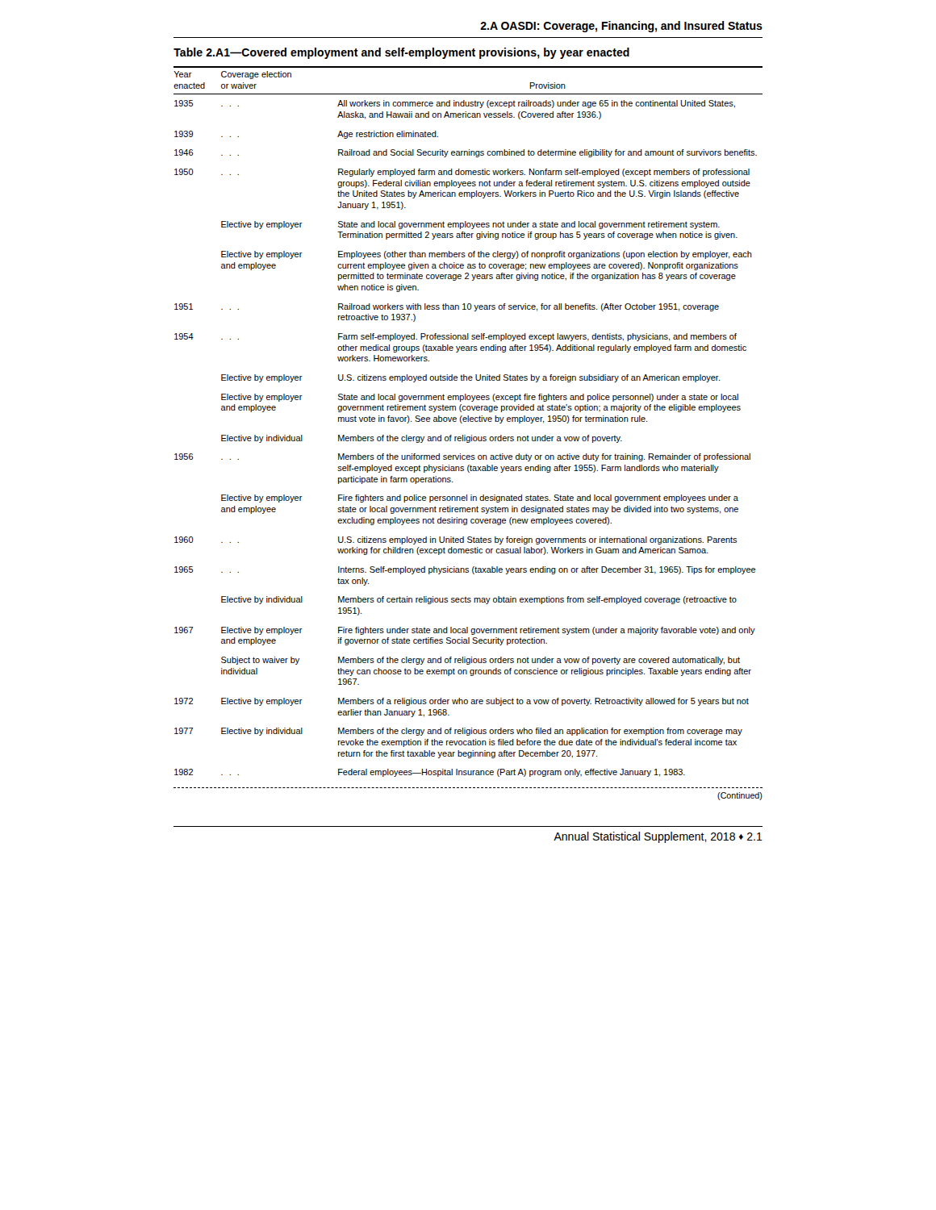2.A OASDI: Coverage, Financing, and Insured Status
Table 2.A1—Covered employment and self-employment provisions, by year enacted
| Year enacted | Coverage election or waiver | Provision |
| --- | --- | --- |
| 1935 | . . . | All workers in commerce and industry (except railroads) under age 65 in the continental United States, Alaska, and Hawaii and on American vessels. (Covered after 1936.) |
| 1939 | . . . | Age restriction eliminated. |
| 1946 | . . . | Railroad and Social Security earnings combined to determine eligibility for and amount of survivors benefits. |
| 1950 | . . . | Regularly employed farm and domestic workers. Nonfarm self-employed (except members of professional groups). Federal civilian employees not under a federal retirement system. U.S. citizens employed outside the United States by American employers. Workers in Puerto Rico and the U.S. Virgin Islands (effective January 1, 1951). |
| | Elective by employer | State and local government employees not under a state and local government retirement system. Termination permitted 2 years after giving notice if group has 5 years of coverage when notice is given. |
| | Elective by employer and employee | Employees (other than members of the clergy) of nonprofit organizations (upon election by employer, each current employee given a choice as to coverage; new employees are covered). Nonprofit organizations permitted to terminate coverage 2 years after giving notice, if the organization has 8 years of coverage when notice is given. |
| 1951 | . . . | Railroad workers with less than 10 years of service, for all benefits. (After October 1951, coverage retroactive to 1937.) |
| 1954 | . . . | Farm self-employed. Professional self-employed except lawyers, dentists, physicians, and members of other medical groups (taxable years ending after 1954). Additional regularly employed farm and domestic workers. Homeworkers. |
| | Elective by employer | U.S. citizens employed outside the United States by a foreign subsidiary of an American employer. |
| | Elective by employer and employee | State and local government employees (except fire fighters and police personnel) under a state or local government retirement system (coverage provided at state's option; a majority of the eligible employees must vote in favor). See above (elective by employer, 1950) for termination rule. |
| | Elective by individual | Members of the clergy and of religious orders not under a vow of poverty. |
| 1956 | . . . | Members of the uniformed services on active duty or on active duty for training. Remainder of professional self-employed except physicians (taxable years ending after 1955). Farm landlords who materially participate in farm operations. |
| | Elective by employer and employee | Fire fighters and police personnel in designated states. State and local government employees under a state or local government retirement system in designated states may be divided into two systems, one excluding employees not desiring coverage (new employees covered). |
| 1960 | . . . | U.S. citizens employed in United States by foreign governments or international organizations. Parents working for children (except domestic or casual labor). Workers in Guam and American Samoa. |
| 1965 | . . . | Interns. Self-employed physicians (taxable years ending on or after December 31, 1965). Tips for employee tax only. |
| | Elective by individual | Members of certain religious sects may obtain exemptions from self-employed coverage (retroactive to 1951). |
| 1967 | Elective by employer and employee | Fire fighters under state and local government retirement system (under a majority favorable vote) and only if governor of state certifies Social Security protection. |
| | Subject to waiver by individual | Members of the clergy and of religious orders not under a vow of poverty are covered automatically, but they can choose to be exempt on grounds of conscience or religious principles. Taxable years ending after 1967. |
| 1972 | Elective by employer | Members of a religious order who are subject to a vow of poverty. Retroactivity allowed for 5 years but not earlier than January 1, 1968. |
| 1977 | Elective by individual | Members of the clergy and of religious orders who filed an application for exemption from coverage may revoke the exemption if the revocation is filed before the due date of the individual's federal income tax return for the first taxable year beginning after December 20, 1977. |
| 1982 | . . . | Federal employees—Hospital Insurance (Part A) program only, effective January 1, 1983. |
(Continued)
Annual Statistical Supplement, 2018 ♦ 2.1